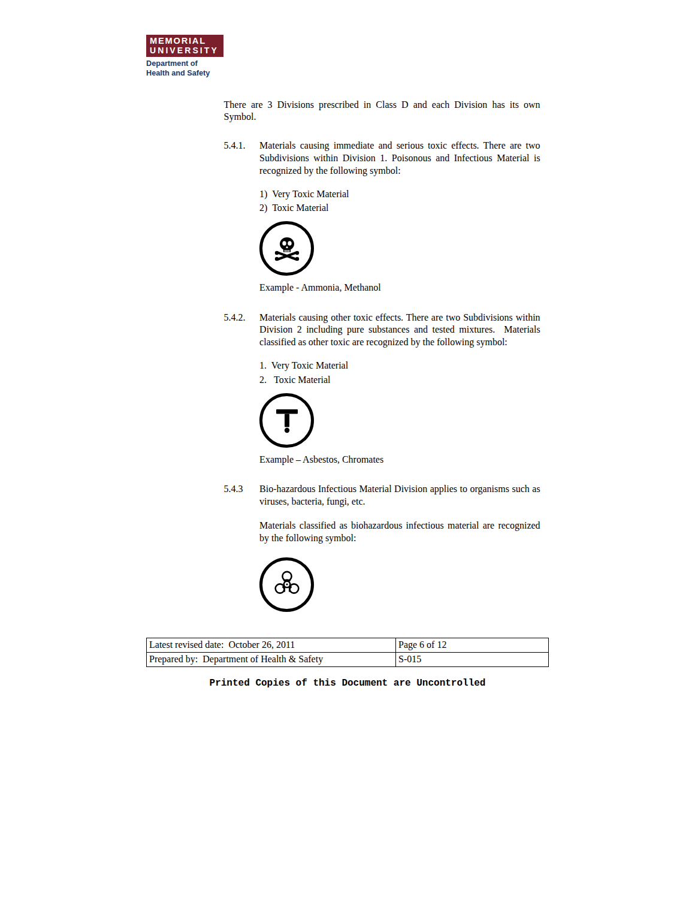MEMORIALUNIVERSITY
Department of
Health and Safety
There are 3 Divisions prescribed in Class D and each Division has its own Symbol.
5.4.1.
Materials causing immediate and serious toxic effects. There are two Subdivisions within Division 1. Poisonous and Infectious Material is recognized by the following symbol:
1) Very Toxic Material
2) Toxic Material
Example - Ammonia, Methanol
5.4.2.
Materials causing other toxic effects. There are two Subdivisions within Division 2 including pure substances and tested mixtures. Materials classified as other toxic are recognized by the following symbol:
1. Very Toxic Material
2. Toxic Material
Example – Asbestos, Chromates
5.4.3
Bio-hazardous Infectious Material Division applies to organisms such as viruses, bacteria, fungi, etc.
Materials classified as biohazardous infectious material are recognized by the following symbol:
| Latest revised date: October 26, 2011 | Page 6 of 12 |
| Prepared by: Department of Health & Safety | S-015 |
Printed Copies of this Document are Uncontrolled